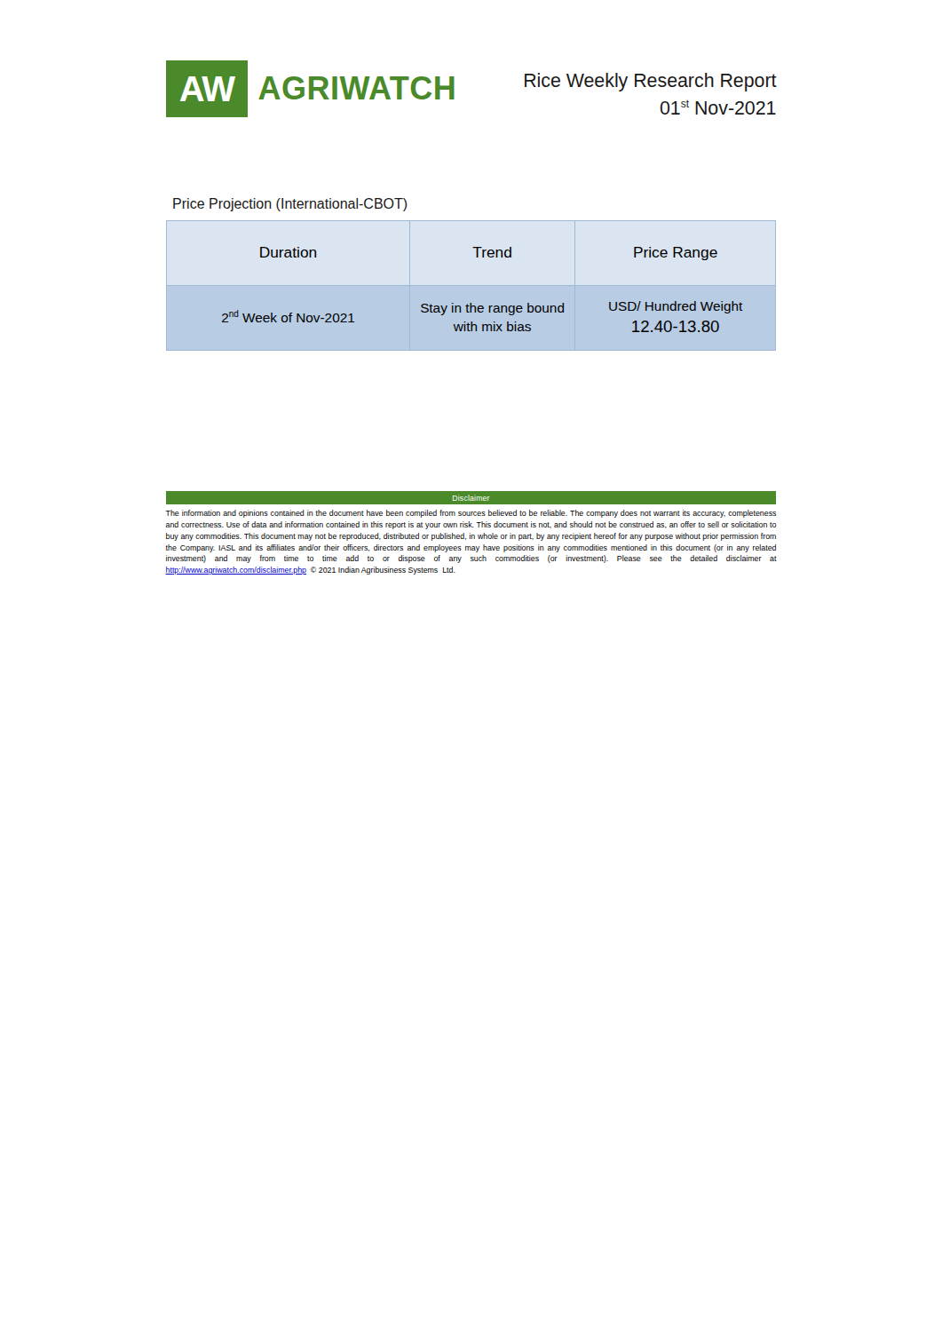AW
AGRIWATCH
Rice Weekly Research Report
01st Nov-2021
Price Projection (International-CBOT)
| Duration | Trend | Price Range |
| --- | --- | --- |
| 2 nd Week of Nov-2021 | Stay in the range bound with mix bias | USD/ Hundred Weight 12.40-13.80 |
Disclaimer
The information and opinions contained in the document have been compiled from sources believed to be reliable. The company does not warrant its accuracy, completeness and correctness. Use of data and information contained in this report is at your own risk. This document is not, and should not be construed as, an offer to sell or solicitation to buy any commodities. This document may not be reproduced, distributed or published, in whole or in part, by any recipient hereof for any purpose without prior permission from the Company. IASL and its affiliates and/or their officers, directors and employees may have positions in any commodities mentioned in this document (or in any related investment) and may from time to time add to or dispose of any such commodities (or investment). Please see the detailed disclaimer at http://www.agriwatch.com/disclaimer.php © 2021 Indian Agribusiness Systems Ltd.